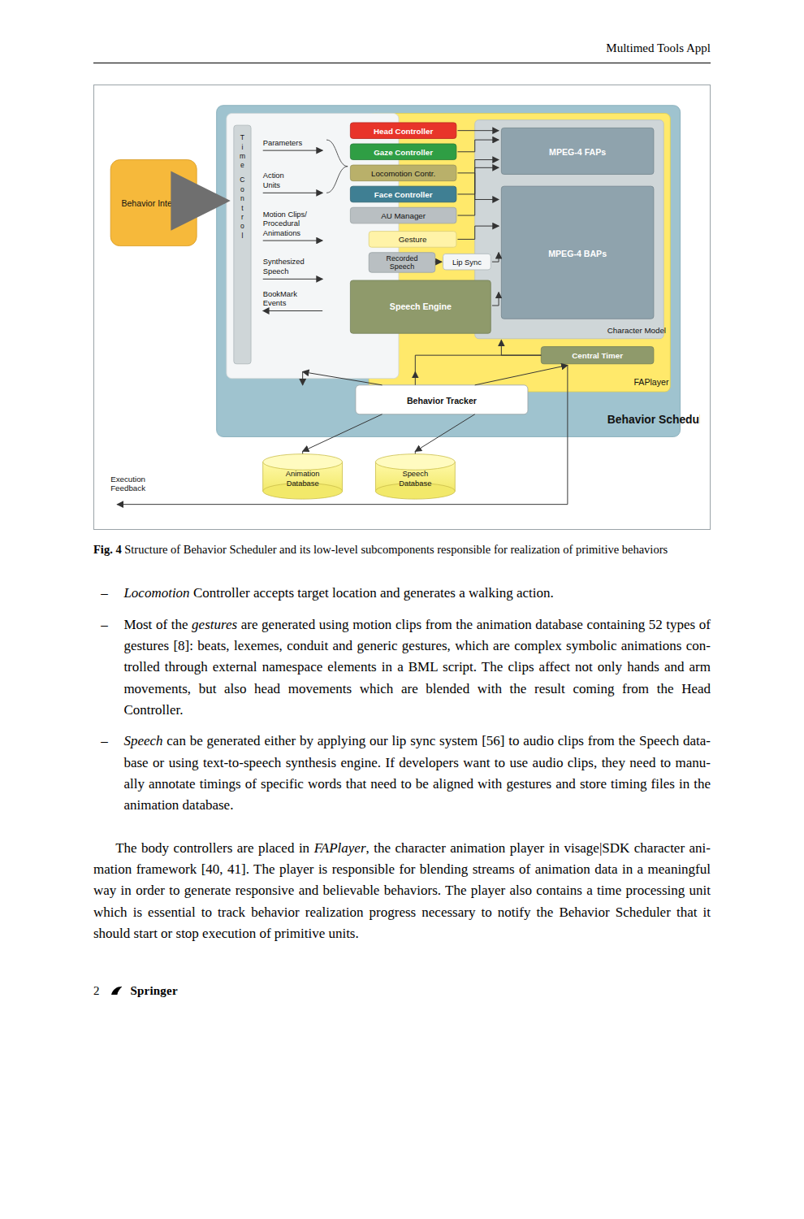Multimed Tools Appl
Behavior Scheduler FAPlayer Character Model Behavior Interval Time Cont rol Parameters Action Units Motion Clips/ Procedural Animations Synthesized Speech BookMark Events Head Controller Gaze Controller Locomotion Contr. Face Controller AU Manager Gesture Recorded Speech Lip Sync Speech Engine MPEG-4 FAPs MPEG-4 BAPs Central Timer Behavior Tracker Animation Database Speech Database Execution Feedback
Fig. 4 Structure of Behavior Scheduler and its low-level subcomponents responsible for realization of primitive behaviors
Locomotion Controller accepts target location and generates a walking action.
Most of the gestures are generated using motion clips from the animation database containing 52 types of gestures [8]: beats, lexemes, conduit and generic gestures, which are complex symbolic animations controlled through external namespace elements in a BML script. The clips affect not only hands and arm movements, but also head movements which are blended with the result coming from the Head Controller.
Speech can be generated either by applying our lip sync system [56] to audio clips from the Speech database or using text-to-speech synthesis engine. If developers want to use audio clips, they need to manually annotate timings of specific words that need to be aligned with gestures and store timing files in the animation database.
The body controllers are placed in FAPlayer, the character animation player in visage|SDK character animation framework [40, 41]. The player is responsible for blending streams of animation data in a meaningful way in order to generate responsive and believable behaviors. The player also contains a time processing unit which is essential to track behavior realization progress necessary to notify the Behavior Scheduler that it should start or stop execution of primitive units.
2 Springer